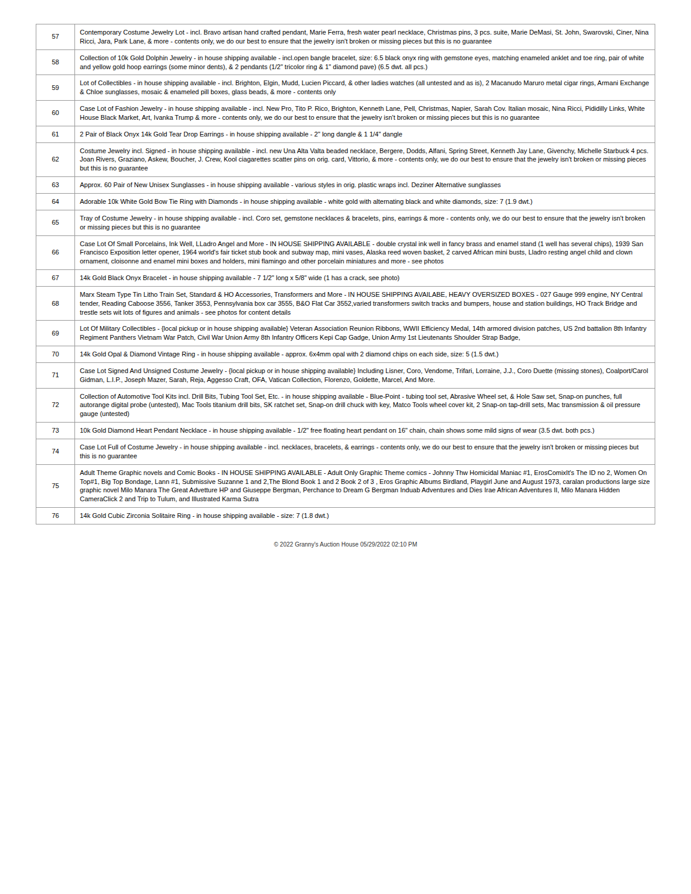| 57 | Contemporary Costume Jewelry Lot - incl. Bravo artisan hand crafted pendant, Marie Ferra, fresh water pearl necklace, Christmas pins, 3 pcs. suite, Marie DeMasi, St. John, Swarovski, Ciner, Nina Ricci, Jara, Park Lane, & more - contents only, we do our best to ensure that the jewelry isn't broken or missing pieces but this is no guarantee |
| 58 | Collection of 10k Gold Dolphin Jewelry - in house shipping available - incl.open bangle bracelet, size: 6.5 black onyx ring with gemstone eyes, matching enameled anklet and toe ring, pair of white and yellow gold hoop earrings (some minor dents), & 2 pendants (1/2" tricolor ring & 1" diamond pave) (6.5 dwt. all pcs.) |
| 59 | Lot of Collectibles - in house shipping available - incl. Brighton, Elgin, Mudd, Lucien Piccard, & other ladies watches (all untested and as is), 2 Macanudo Maruro metal cigar rings, Armani Exchange & Chloe sunglasses, mosaic & enameled pill boxes, glass beads, & more - contents only |
| 60 | Case Lot of Fashion Jewelry - in house shipping available - incl. New Pro, Tito P. Rico, Brighton, Kenneth Lane, Pell, Christmas, Napier, Sarah Cov. Italian mosaic, Nina Ricci, Pididilly Links, White House Black Market, Art, Ivanka Trump & more - contents only, we do our best to ensure that the jewelry isn't broken or missing pieces but this is no guarantee |
| 61 | 2 Pair of Black Onyx 14k Gold Tear Drop Earrings - in house shipping available - 2" long dangle & 1 1/4" dangle |
| 62 | Costume Jewelry incl. Signed - in house shipping available - incl. new Una Alta Valta beaded necklace, Bergere, Dodds, Alfani, Spring Street, Kenneth Jay Lane, Givenchy, Michelle Starbuck 4 pcs. Joan Rivers, Graziano, Askew, Boucher, J. Crew, Kool ciagarettes scatter pins on orig. card, Vittorio, & more - contents only, we do our best to ensure that the jewelry isn't broken or missing pieces but this is no guarantee |
| 63 | Approx. 60 Pair of New Unisex Sunglasses - in house shipping available - various styles in orig. plastic wraps incl. Deziner Alternative sunglasses |
| 64 | Adorable 10k White Gold Bow Tie Ring with Diamonds - in house shipping available - white gold with alternating black and white diamonds, size: 7 (1.9 dwt.) |
| 65 | Tray of Costume Jewelry - in house shipping available - incl. Coro set, gemstone necklaces & bracelets, pins, earrings & more - contents only, we do our best to ensure that the jewelry isn't broken or missing pieces but this is no guarantee |
| 66 | Case Lot Of Small Porcelains, Ink Well, LLadro Angel and More - IN HOUSE SHIPPING AVAILABLE - double crystal ink well in fancy brass and enamel stand (1 well has several chips), 1939 San Francisco Exposition letter opener, 1964 world's fair ticket stub book and subway map, mini vases, Alaska reed woven basket, 2 carved African mini busts, Lladro resting angel child and clown ornament, cloisonne and enamel mini boxes and holders, mini flamingo and other porcelain miniatures and more - see photos |
| 67 | 14k Gold Black Onyx Bracelet - in house shipping available - 7 1/2" long x 5/8" wide (1 has a crack, see photo) |
| 68 | Marx Steam Type Tin Litho Train Set, Standard & HO Accessories, Transformers and More - IN HOUSE SHIPPING AVAILABE, HEAVY OVERSIZED BOXES - 027 Gauge 999 engine, NY Central tender, Reading Caboose 3556, Tanker 3553, Pennsylvania box car 3555, B&O Flat Car 3552,varied transformers switch tracks and bumpers, house and station buildings, HO Track Bridge and trestle sets wit lots of figures and animals - see photos for content details |
| 69 | Lot Of Military Collectibles - {local pickup or in house shipping available} Veteran Association Reunion Ribbons, WWII Efficiency Medal, 14th armored division patches, US 2nd battalion 8th Infantry Regiment Panthers Vietnam War Patch, Civil War Union Army 8th Infantry Officers Kepi Cap Gadge, Union Army 1st Lieutenants Shoulder Strap Badge, |
| 70 | 14k Gold Opal & Diamond Vintage Ring - in house shipping available - approx. 6x4mm opal with 2 diamond chips on each side, size: 5 (1.5 dwt.) |
| 71 | Case Lot Signed And Unsigned Costume Jewelry - {local pickup or in house shipping available} Including Lisner, Coro, Vendome, Trifari, Lorraine, J.J., Coro Duette (missing stones), Coalport/Carol Gidman, L.I.P., Joseph Mazer, Sarah, Reja, Aggesso Craft, OFA, Vatican Collection, Florenzo, Goldette, Marcel, And More. |
| 72 | Collection of Automotive Tool Kits incl. Drill Bits, Tubing Tool Set, Etc. - in house shipping available - Blue-Point - tubing tool set, Abrasive Wheel set, & Hole Saw set, Snap-on punches, full autorange digital probe (untested), Mac Tools titanium drill bits, SK ratchet set, Snap-on drill chuck with key, Matco Tools wheel cover kit, 2 Snap-on tap-drill sets, Mac transmission & oil pressure gauge (untested) |
| 73 | 10k Gold Diamond Heart Pendant Necklace - in house shipping available - 1/2" free floating heart pendant on 16" chain, chain shows some mild signs of wear (3.5 dwt. both pcs.) |
| 74 | Case Lot Full of Costume Jewelry - in house shipping available - incl. necklaces, bracelets, & earrings - contents only, we do our best to ensure that the jewelry isn't broken or missing pieces but this is no guarantee |
| 75 | Adult Theme Graphic novels and Comic Books - IN HOUSE SHIPPING AVAILABLE - Adult Only Graphic Theme comics - Johnny Thw Homicidal Maniac #1, ErosComixIt's The ID no 2, Women On Top#1, Big Top Bondage, Lann #1, Submissive Suzanne 1 and 2,The Blond Book 1 and 2 Book 2 of 3 , Eros Graphic Albums Birdland, Playgirl June and August 1973, caralan productions large size graphic novel Milo Manara The Great Advetture HP and Giuseppe Bergman, Perchance to Dream G Bergman Induab Adventures and Dies Irae African Adventures II, Milo Manara Hidden CameraClick 2 and Trip to Tulum, and Illustrated Karma Sutra |
| 76 | 14k Gold Cubic Zirconia Solitaire Ring - in house shipping available - size: 7 (1.8 dwt.) |
© 2022 Granny's Auction House 05/29/2022 02:10 PM